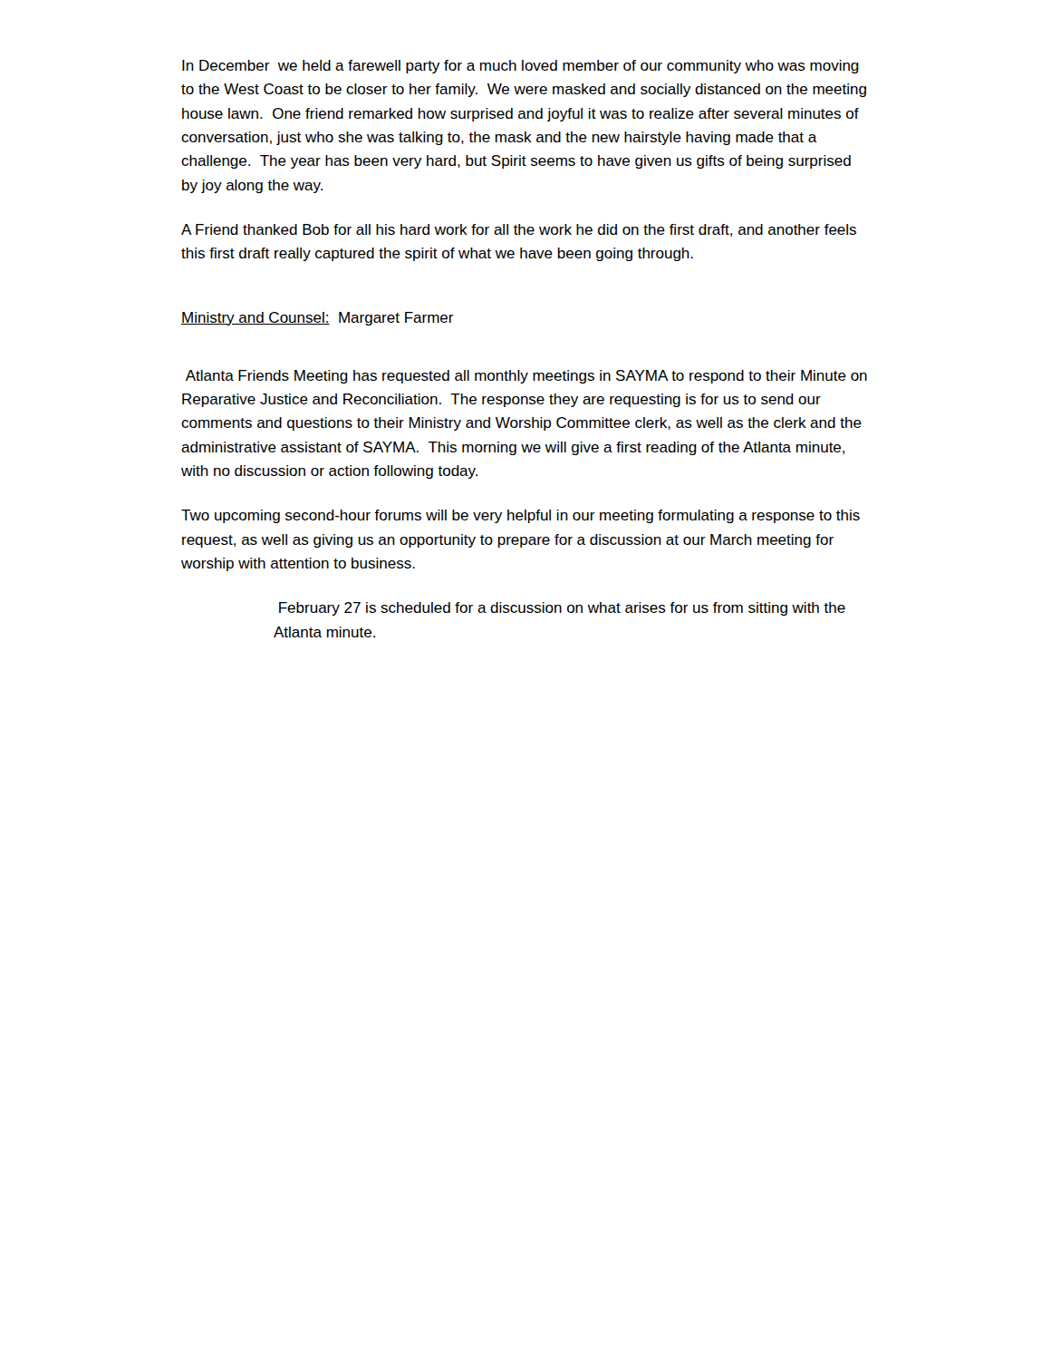In December we held a farewell party for a much loved member of our community who was moving to the West Coast to be closer to her family. We were masked and socially distanced on the meeting house lawn. One friend remarked how surprised and joyful it was to realize after several minutes of conversation, just who she was talking to, the mask and the new hairstyle having made that a challenge. The year has been very hard, but Spirit seems to have given us gifts of being surprised by joy along the way.
A Friend thanked Bob for all his hard work for all the work he did on the first draft, and another feels this first draft really captured the spirit of what we have been going through.
Ministry and Counsel: Margaret Farmer
Atlanta Friends Meeting has requested all monthly meetings in SAYMA to respond to their Minute on Reparative Justice and Reconciliation. The response they are requesting is for us to send our comments and questions to their Ministry and Worship Committee clerk, as well as the clerk and the administrative assistant of SAYMA. This morning we will give a first reading of the Atlanta minute, with no discussion or action following today.
Two upcoming second-hour forums will be very helpful in our meeting formulating a response to this request, as well as giving us an opportunity to prepare for a discussion at our March meeting for worship with attention to business.
February 27 is scheduled for a discussion on what arises for us from sitting with the Atlanta minute.